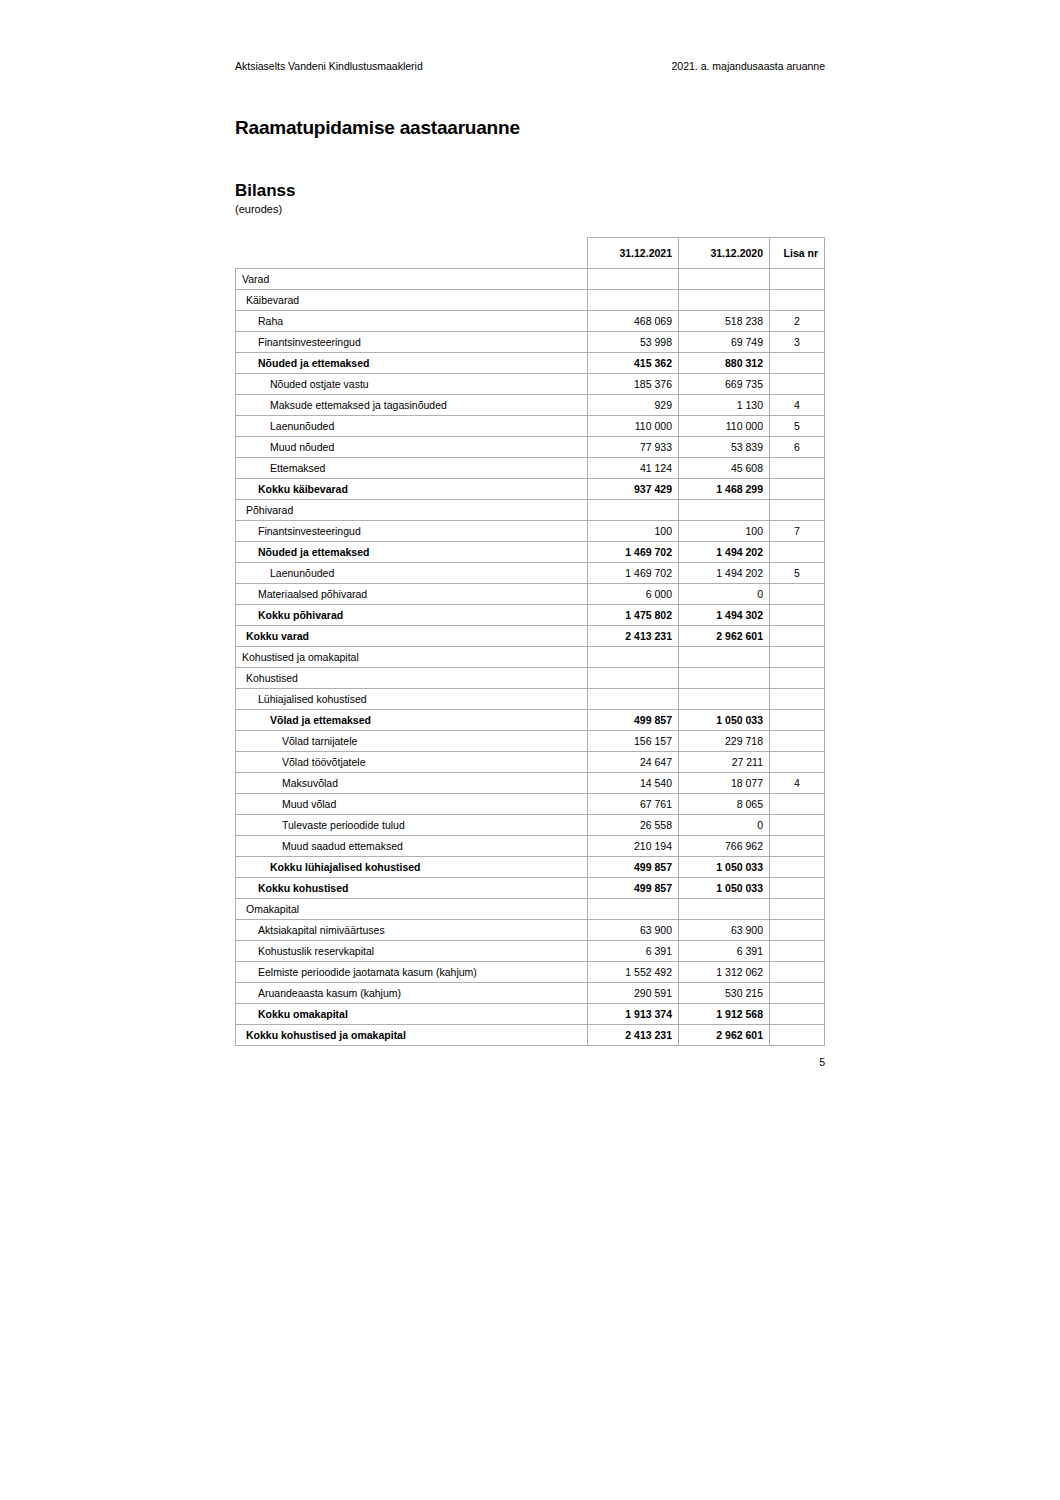Aktsiaselts Vandeni Kindlustusmaaklerid
2021. a. majandusaasta aruanne
Raamatupidamise aastaaruanne
Bilanss
(eurodes)
| | 31.12.2021 | 31.12.2020 | Lisa nr |
| --- | --- | --- | --- |
| Varad | | | |
| Käibevarad | | | |
| Raha | 468 069 | 518 238 | 2 |
| Finantsinvesteeringud | 53 998 | 69 749 | 3 |
| Nõuded ja ettemaksed | 415 362 | 880 312 | |
| Nõuded ostjate vastu | 185 376 | 669 735 | |
| Maksude ettemaksed ja tagasinõuded | 929 | 1 130 | 4 |
| Laenunõuded | 110 000 | 110 000 | 5 |
| Muud nõuded | 77 933 | 53 839 | 6 |
| Ettemaksed | 41 124 | 45 608 | |
| Kokku käibevarad | 937 429 | 1 468 299 | |
| Põhivarad | | | |
| Finantsinvesteeringud | 100 | 100 | 7 |
| Nõuded ja ettemaksed | 1 469 702 | 1 494 202 | |
| Laenunõuded | 1 469 702 | 1 494 202 | 5 |
| Materiaalsed põhivarad | 6 000 | 0 | |
| Kokku põhivarad | 1 475 802 | 1 494 302 | |
| Kokku varad | 2 413 231 | 2 962 601 | |
| Kohustised ja omakapital | | | |
| Kohustised | | | |
| Lühiajalised kohustised | | | |
| Võlad ja ettemaksed | 499 857 | 1 050 033 | |
| Võlad tarnijatele | 156 157 | 229 718 | |
| Võlad töövõtjatele | 24 647 | 27 211 | |
| Maksuvõlad | 14 540 | 18 077 | 4 |
| Muud võlad | 67 761 | 8 065 | |
| Tulevaste perioodide tulud | 26 558 | 0 | |
| Muud saadud ettemaksed | 210 194 | 766 962 | |
| Kokku lühiajalised kohustised | 499 857 | 1 050 033 | |
| Kokku kohustised | 499 857 | 1 050 033 | |
| Omakapital | | | |
| Aktsiakapital nimiväärtuses | 63 900 | 63 900 | |
| Kohustuslik reservkapital | 6 391 | 6 391 | |
| Eelmiste perioodide jaotamata kasum (kahjum) | 1 552 492 | 1 312 062 | |
| Aruandeaasta kasum (kahjum) | 290 591 | 530 215 | |
| Kokku omakapital | 1 913 374 | 1 912 568 | |
| Kokku kohustised ja omakapital | 2 413 231 | 2 962 601 | |
5